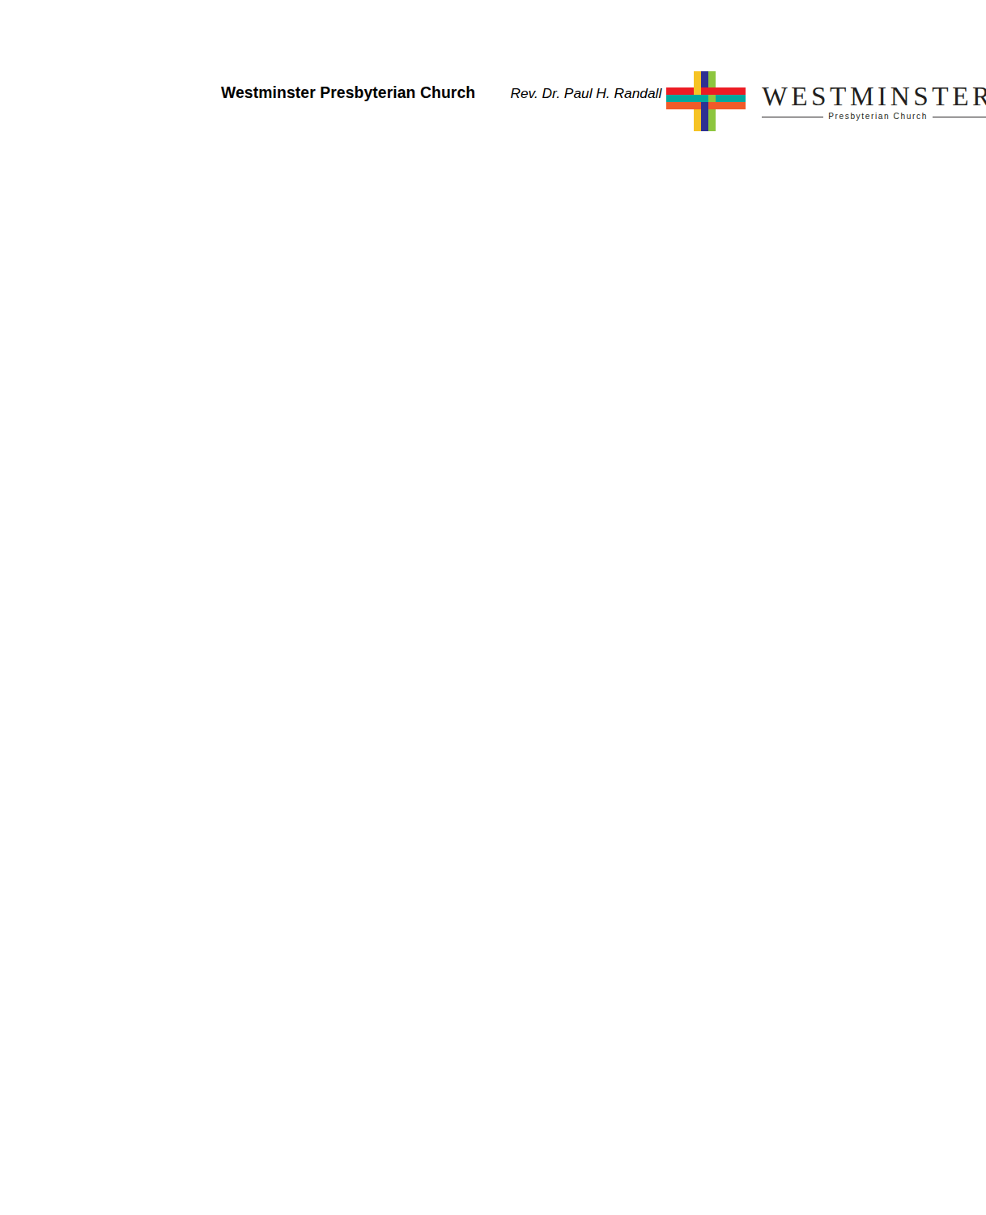Westminster Presbyterian Church Rev. Dr. Paul H. Randall
WESTMINSTER
Presbyterian Church